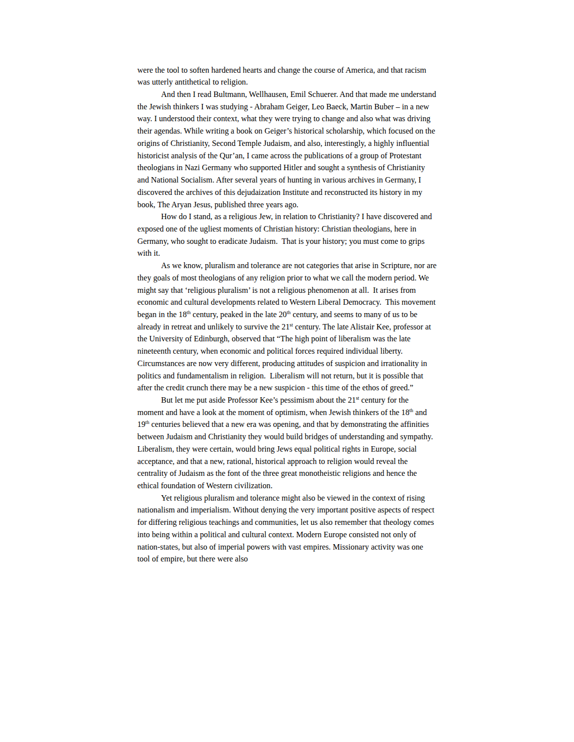were the tool to soften hardened hearts and change the course of America, and that racism was utterly antithetical to religion.
And then I read Bultmann, Wellhausen, Emil Schuerer. And that made me understand the Jewish thinkers I was studying - Abraham Geiger, Leo Baeck, Martin Buber – in a new way. I understood their context, what they were trying to change and also what was driving their agendas. While writing a book on Geiger’s historical scholarship, which focused on the origins of Christianity, Second Temple Judaism, and also, interestingly, a highly influential historicist analysis of the Qur’an, I came across the publications of a group of Protestant theologians in Nazi Germany who supported Hitler and sought a synthesis of Christianity and National Socialism. After several years of hunting in various archives in Germany, I discovered the archives of this dejudaization Institute and reconstructed its history in my book, The Aryan Jesus, published three years ago.
How do I stand, as a religious Jew, in relation to Christianity? I have discovered and exposed one of the ugliest moments of Christian history: Christian theologians, here in Germany, who sought to eradicate Judaism. That is your history; you must come to grips with it.
As we know, pluralism and tolerance are not categories that arise in Scripture, nor are they goals of most theologians of any religion prior to what we call the modern period. We might say that ‘religious pluralism’ is not a religious phenomenon at all. It arises from economic and cultural developments related to Western Liberal Democracy. This movement began in the 18th century, peaked in the late 20th century, and seems to many of us to be already in retreat and unlikely to survive the 21st century. The late Alistair Kee, professor at the University of Edinburgh, observed that “The high point of liberalism was the late nineteenth century, when economic and political forces required individual liberty. Circumstances are now very different, producing attitudes of suspicion and irrationality in politics and fundamentalism in religion. Liberalism will not return, but it is possible that after the credit crunch there may be a new suspicion - this time of the ethos of greed.”
But let me put aside Professor Kee’s pessimism about the 21st century for the moment and have a look at the moment of optimism, when Jewish thinkers of the 18th and 19th centuries believed that a new era was opening, and that by demonstrating the affinities between Judaism and Christianity they would build bridges of understanding and sympathy. Liberalism, they were certain, would bring Jews equal political rights in Europe, social acceptance, and that a new, rational, historical approach to religion would reveal the centrality of Judaism as the font of the three great monotheistic religions and hence the ethical foundation of Western civilization.
Yet religious pluralism and tolerance might also be viewed in the context of rising nationalism and imperialism. Without denying the very important positive aspects of respect for differing religious teachings and communities, let us also remember that theology comes into being within a political and cultural context. Modern Europe consisted not only of nation-states, but also of imperial powers with vast empires. Missionary activity was one tool of empire, but there were also